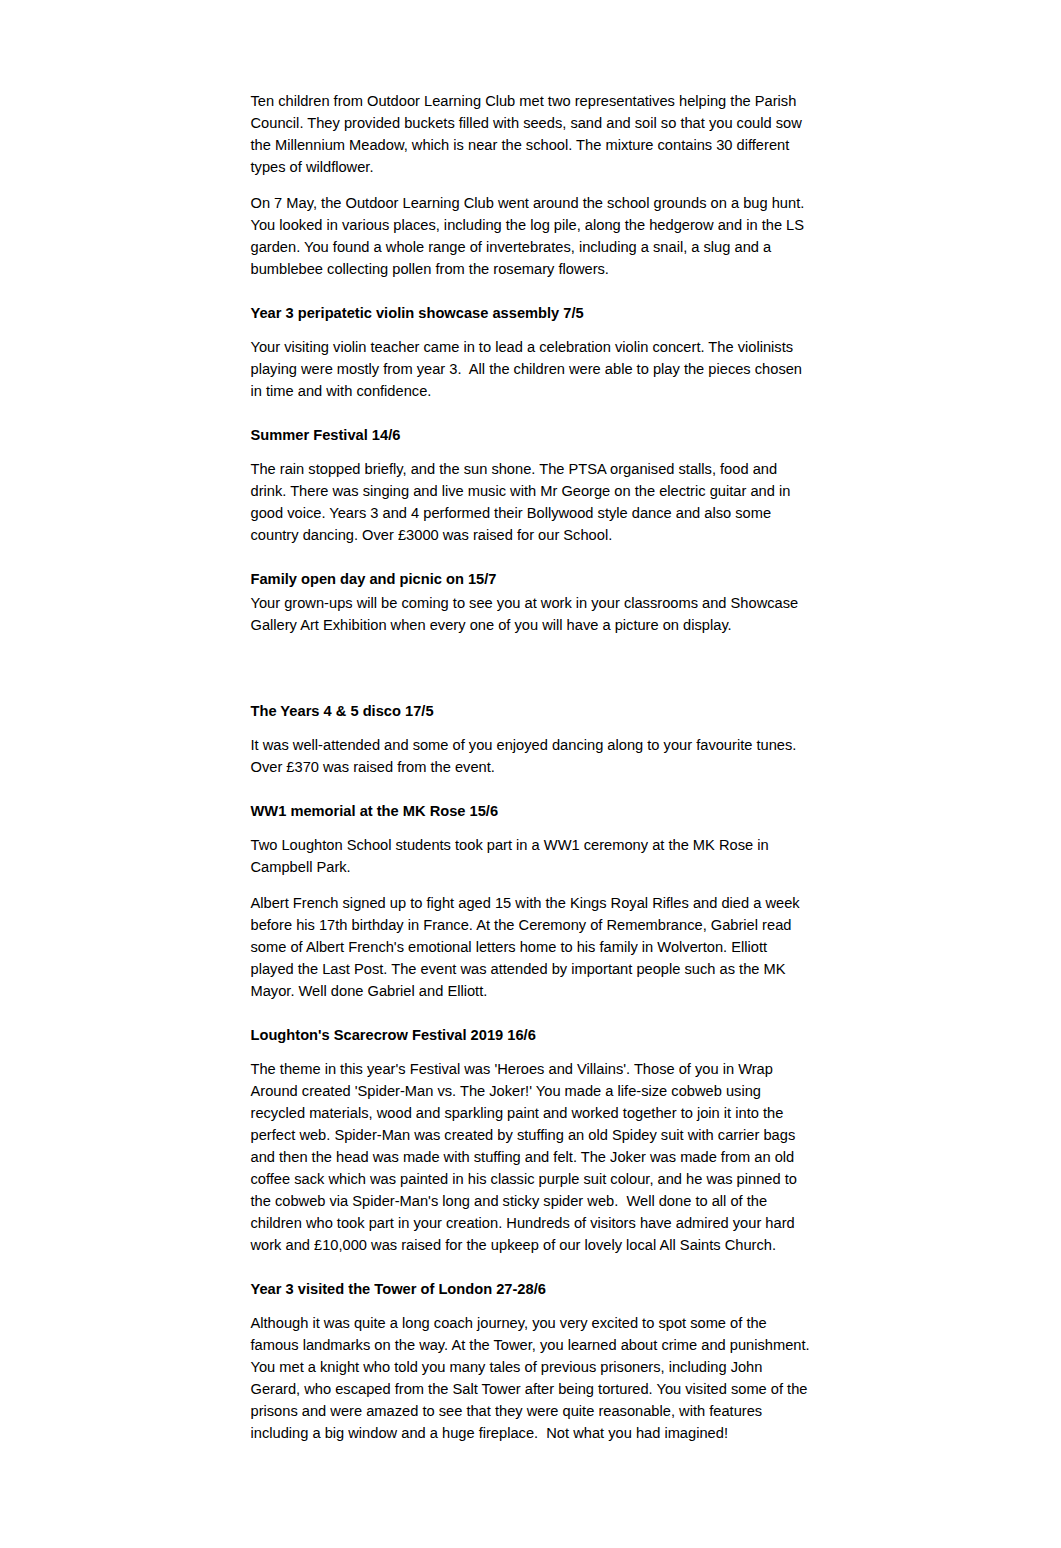Ten children from Outdoor Learning Club met two representatives helping the Parish Council. They provided buckets filled with seeds, sand and soil so that you could sow the Millennium Meadow, which is near the school. The mixture contains 30 different types of wildflower.
On 7 May, the Outdoor Learning Club went around the school grounds on a bug hunt. You looked in various places, including the log pile, along the hedgerow and in the LS garden. You found a whole range of invertebrates, including a snail, a slug and a bumblebee collecting pollen from the rosemary flowers.
Year 3 peripatetic violin showcase assembly 7/5
Your visiting violin teacher came in to lead a celebration violin concert. The violinists playing were mostly from year 3. All the children were able to play the pieces chosen in time and with confidence.
Summer Festival 14/6
The rain stopped briefly, and the sun shone. The PTSA organised stalls, food and drink. There was singing and live music with Mr George on the electric guitar and in good voice. Years 3 and 4 performed their Bollywood style dance and also some country dancing. Over £3000 was raised for our School.
Family open day and picnic on 15/7
Your grown-ups will be coming to see you at work in your classrooms and Showcase Gallery Art Exhibition when every one of you will have a picture on display.
The Years 4 & 5 disco 17/5
It was well-attended and some of you enjoyed dancing along to your favourite tunes. Over £370 was raised from the event.
WW1 memorial at the MK Rose 15/6
Two Loughton School students took part in a WW1 ceremony at the MK Rose in Campbell Park.
Albert French signed up to fight aged 15 with the Kings Royal Rifles and died a week before his 17th birthday in France. At the Ceremony of Remembrance, Gabriel read some of Albert French's emotional letters home to his family in Wolverton. Elliott played the Last Post. The event was attended by important people such as the MK Mayor. Well done Gabriel and Elliott.
Loughton's Scarecrow Festival 2019 16/6
The theme in this year's Festival was 'Heroes and Villains'. Those of you in Wrap Around created 'Spider-Man vs. The Joker!' You made a life-size cobweb using recycled materials, wood and sparkling paint and worked together to join it into the perfect web. Spider-Man was created by stuffing an old Spidey suit with carrier bags and then the head was made with stuffing and felt. The Joker was made from an old coffee sack which was painted in his classic purple suit colour, and he was pinned to the cobweb via Spider-Man's long and sticky spider web. Well done to all of the children who took part in your creation. Hundreds of visitors have admired your hard work and £10,000 was raised for the upkeep of our lovely local All Saints Church.
Year 3 visited the Tower of London 27-28/6
Although it was quite a long coach journey, you very excited to spot some of the famous landmarks on the way. At the Tower, you learned about crime and punishment. You met a knight who told you many tales of previous prisoners, including John Gerard, who escaped from the Salt Tower after being tortured. You visited some of the prisons and were amazed to see that they were quite reasonable, with features including a big window and a huge fireplace. Not what you had imagined!